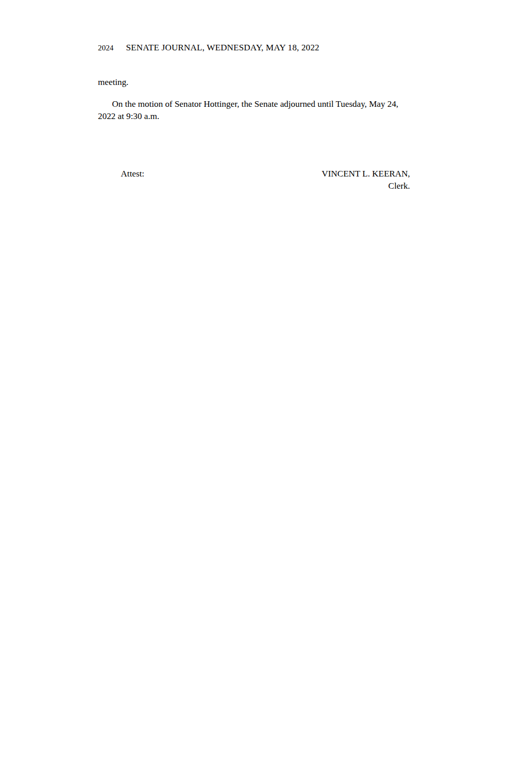2024 SENATE JOURNAL, WEDNESDAY, MAY 18, 2022
meeting.
On the motion of Senator Hottinger, the Senate adjourned until Tuesday, May 24, 2022 at 9:30 a.m.
Attest:
VINCENT L. KEERAN, Clerk.